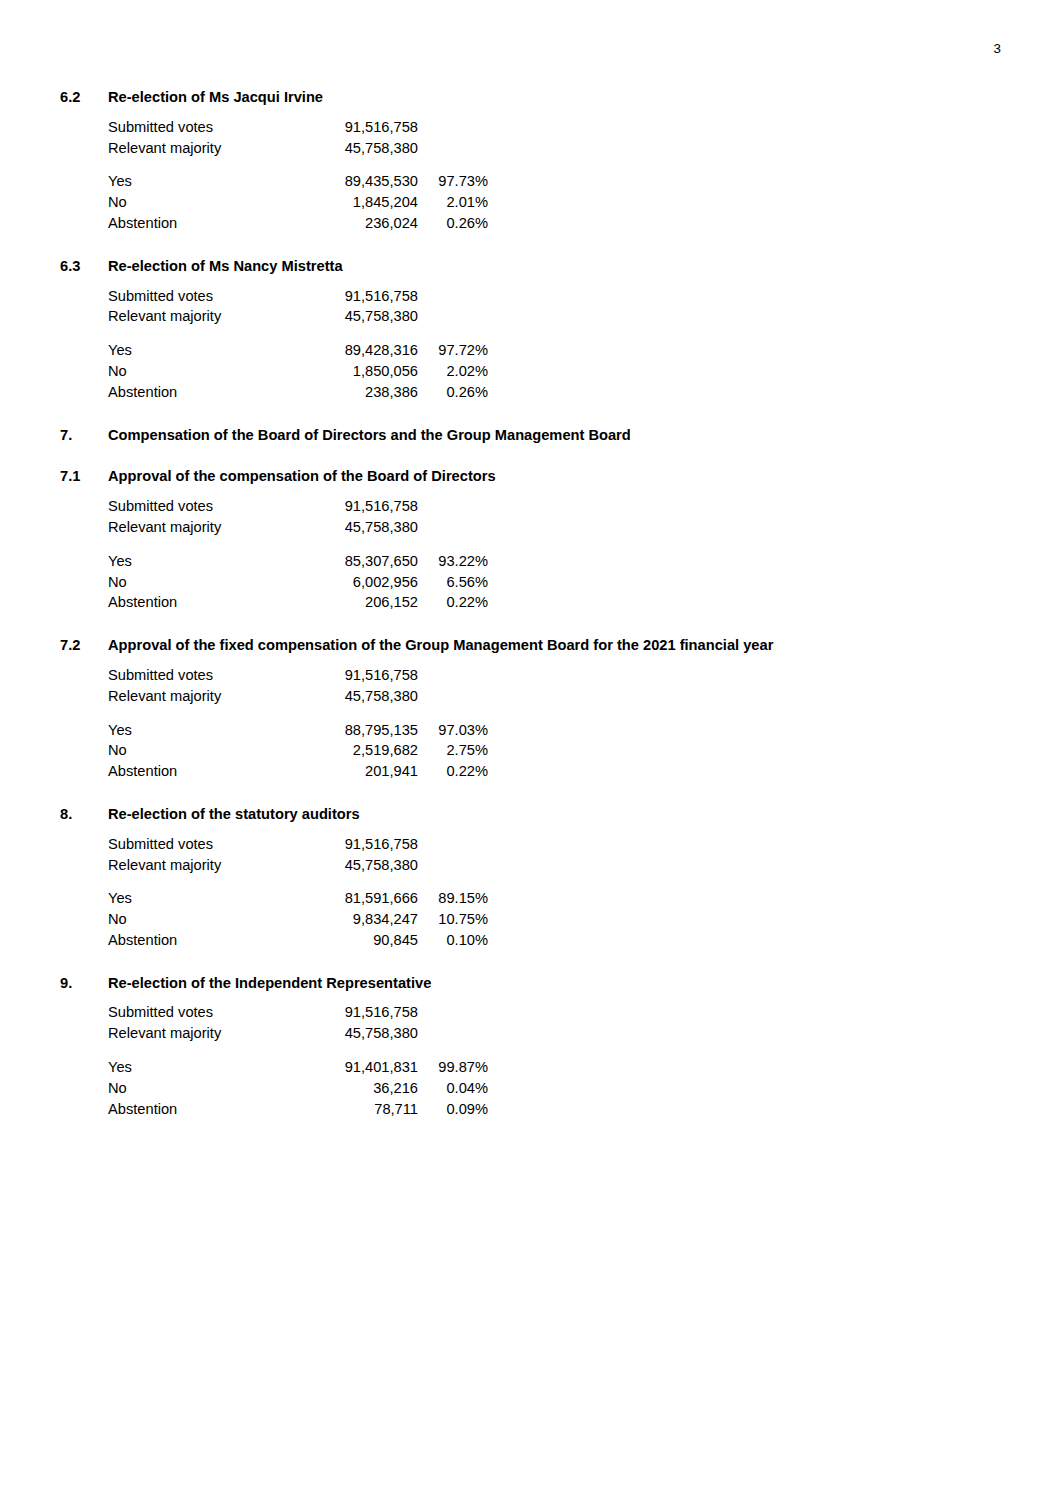3
6.2 Re-election of Ms Jacqui Irvine
| Submitted votes | 91,516,758 | |
| Relevant majority | 45,758,380 | |
| Yes | 89,435,530 | 97.73% |
| No | 1,845,204 | 2.01% |
| Abstention | 236,024 | 0.26% |
6.3 Re-election of Ms Nancy Mistretta
| Submitted votes | 91,516,758 | |
| Relevant majority | 45,758,380 | |
| Yes | 89,428,316 | 97.72% |
| No | 1,850,056 | 2.02% |
| Abstention | 238,386 | 0.26% |
7. Compensation of the Board of Directors and the Group Management Board
7.1 Approval of the compensation of the Board of Directors
| Submitted votes | 91,516,758 | |
| Relevant majority | 45,758,380 | |
| Yes | 85,307,650 | 93.22% |
| No | 6,002,956 | 6.56% |
| Abstention | 206,152 | 0.22% |
7.2 Approval of the fixed compensation of the Group Management Board for the 2021 financial year
| Submitted votes | 91,516,758 | |
| Relevant majority | 45,758,380 | |
| Yes | 88,795,135 | 97.03% |
| No | 2,519,682 | 2.75% |
| Abstention | 201,941 | 0.22% |
8. Re-election of the statutory auditors
| Submitted votes | 91,516,758 | |
| Relevant majority | 45,758,380 | |
| Yes | 81,591,666 | 89.15% |
| No | 9,834,247 | 10.75% |
| Abstention | 90,845 | 0.10% |
9. Re-election of the Independent Representative
| Submitted votes | 91,516,758 | |
| Relevant majority | 45,758,380 | |
| Yes | 91,401,831 | 99.87% |
| No | 36,216 | 0.04% |
| Abstention | 78,711 | 0.09% |